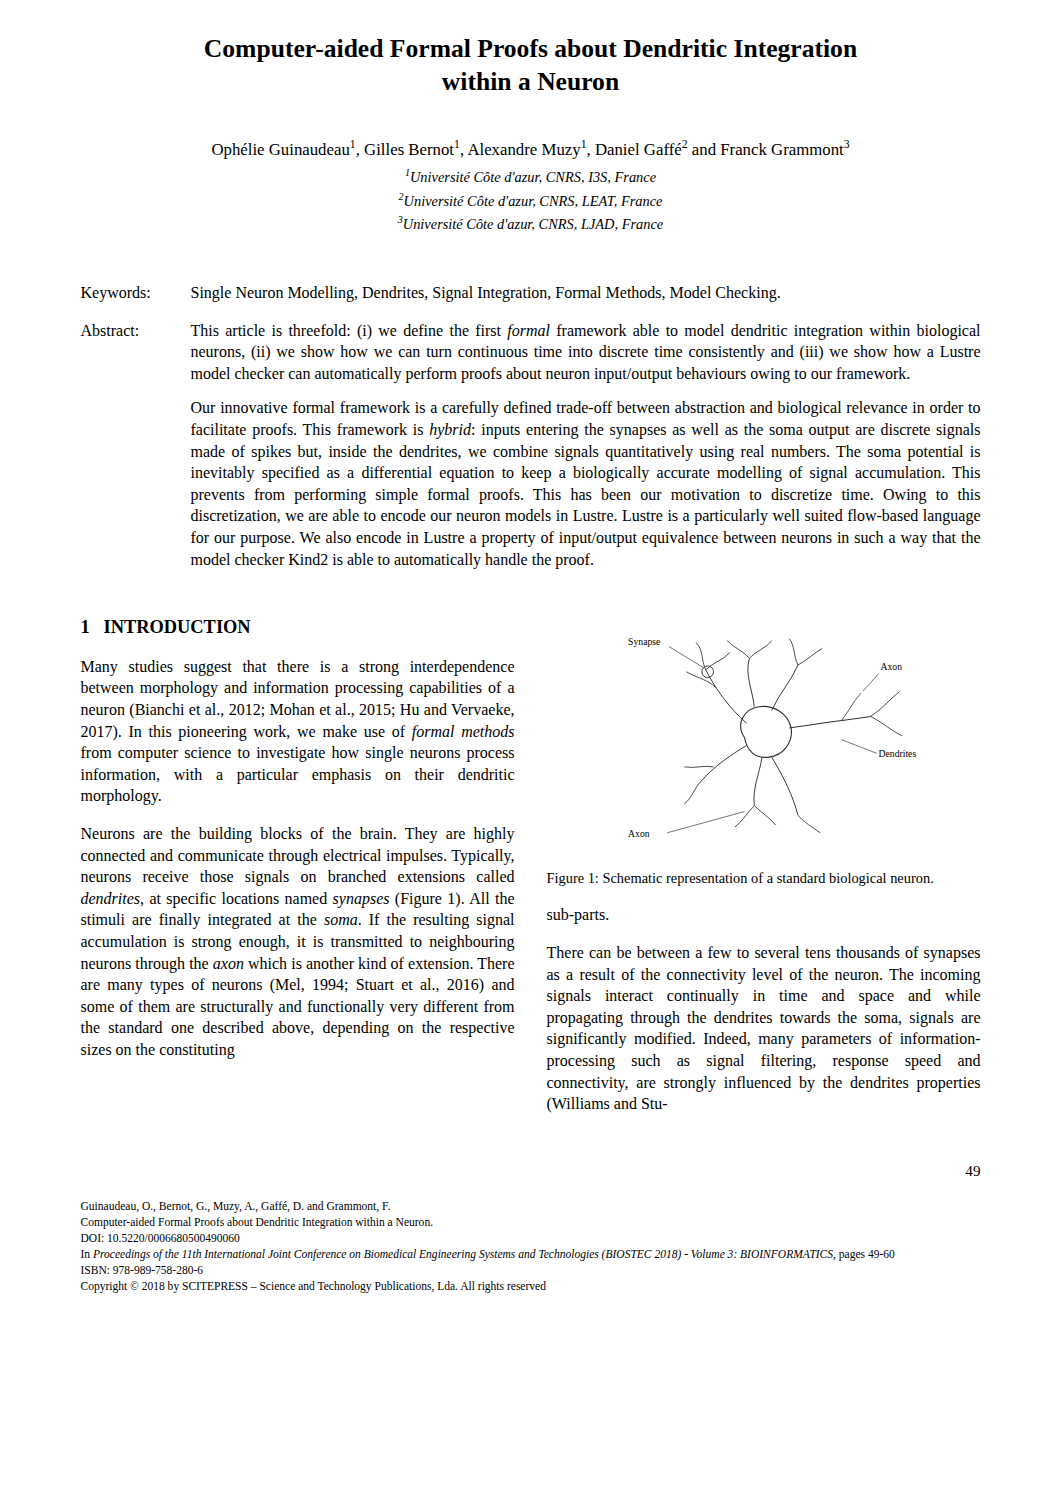Computer-aided Formal Proofs about Dendritic Integration
within a Neuron
Ophélie Guinaudeau1, Gilles Bernot1, Alexandre Muzy1, Daniel Gaffé2 and Franck Grammont3
1Université Côte d'azur, CNRS, I3S, France
2Université Côte d'azur, CNRS, LEAT, France
3Université Côte d'azur, CNRS, LJAD, France
Keywords:
Single Neuron Modelling, Dendrites, Signal Integration, Formal Methods, Model Checking.
Abstract:
This article is threefold: (i) we define the first formal framework able to model dendritic integration within biological neurons, (ii) we show how we can turn continuous time into discrete time consistently and (iii) we show how a Lustre model checker can automatically perform proofs about neuron input/output behaviours owing to our framework.
Our innovative formal framework is a carefully defined trade-off between abstraction and biological relevance in order to facilitate proofs. This framework is hybrid: inputs entering the synapses as well as the soma output are discrete signals made of spikes but, inside the dendrites, we combine signals quantitatively using real numbers. The soma potential is inevitably specified as a differential equation to keep a biologically accurate modelling of signal accumulation. This prevents from performing simple formal proofs. This has been our motivation to discretize time. Owing to this discretization, we are able to encode our neuron models in Lustre. Lustre is a particularly well suited flow-based language for our purpose. We also encode in Lustre a property of input/output equivalence between neurons in such a way that the model checker Kind2 is able to automatically handle the proof.
1 INTRODUCTION
Many studies suggest that there is a strong interdependence between morphology and information processing capabilities of a neuron (Bianchi et al., 2012; Mohan et al., 2015; Hu and Vervaeke, 2017). In this pioneering work, we make use of formal methods from computer science to investigate how single neurons process information, with a particular emphasis on their dendritic morphology.
Neurons are the building blocks of the brain. They are highly connected and communicate through electrical impulses. Typically, neurons receive those signals on branched extensions called dendrites, at specific locations named synapses (Figure 1). All the stimuli are finally integrated at the soma. If the resulting signal accumulation is strong enough, it is transmitted to neighbouring neurons through the axon which is another kind of extension. There are many types of neurons (Mel, 1994; Stuart et al., 2016) and some of them are structurally and functionally very different from the standard one described above, depending on the respective sizes on the constituting
Synapse Axon Dendrites Axon
Figure 1: Schematic representation of a standard biological neuron.
sub-parts.
There can be between a few to several tens thousands of synapses as a result of the connectivity level of the neuron. The incoming signals interact continually in time and space and while propagating through the dendrites towards the soma, signals are significantly modified. Indeed, many parameters of information-processing such as signal filtering, response speed and connectivity, are strongly influenced by the dendrites properties (Williams and Stu-
49
Guinaudeau, O., Bernot, G., Muzy, A., Gaffé, D. and Grammont, F.
Computer-aided Formal Proofs about Dendritic Integration within a Neuron.
DOI: 10.5220/0006680500490060
In Proceedings of the 11th International Joint Conference on Biomedical Engineering Systems and Technologies (BIOSTEC 2018) - Volume 3: BIOINFORMATICS, pages 49-60
ISBN: 978-989-758-280-6
Copyright © 2018 by SCITEPRESS – Science and Technology Publications, Lda. All rights reserved